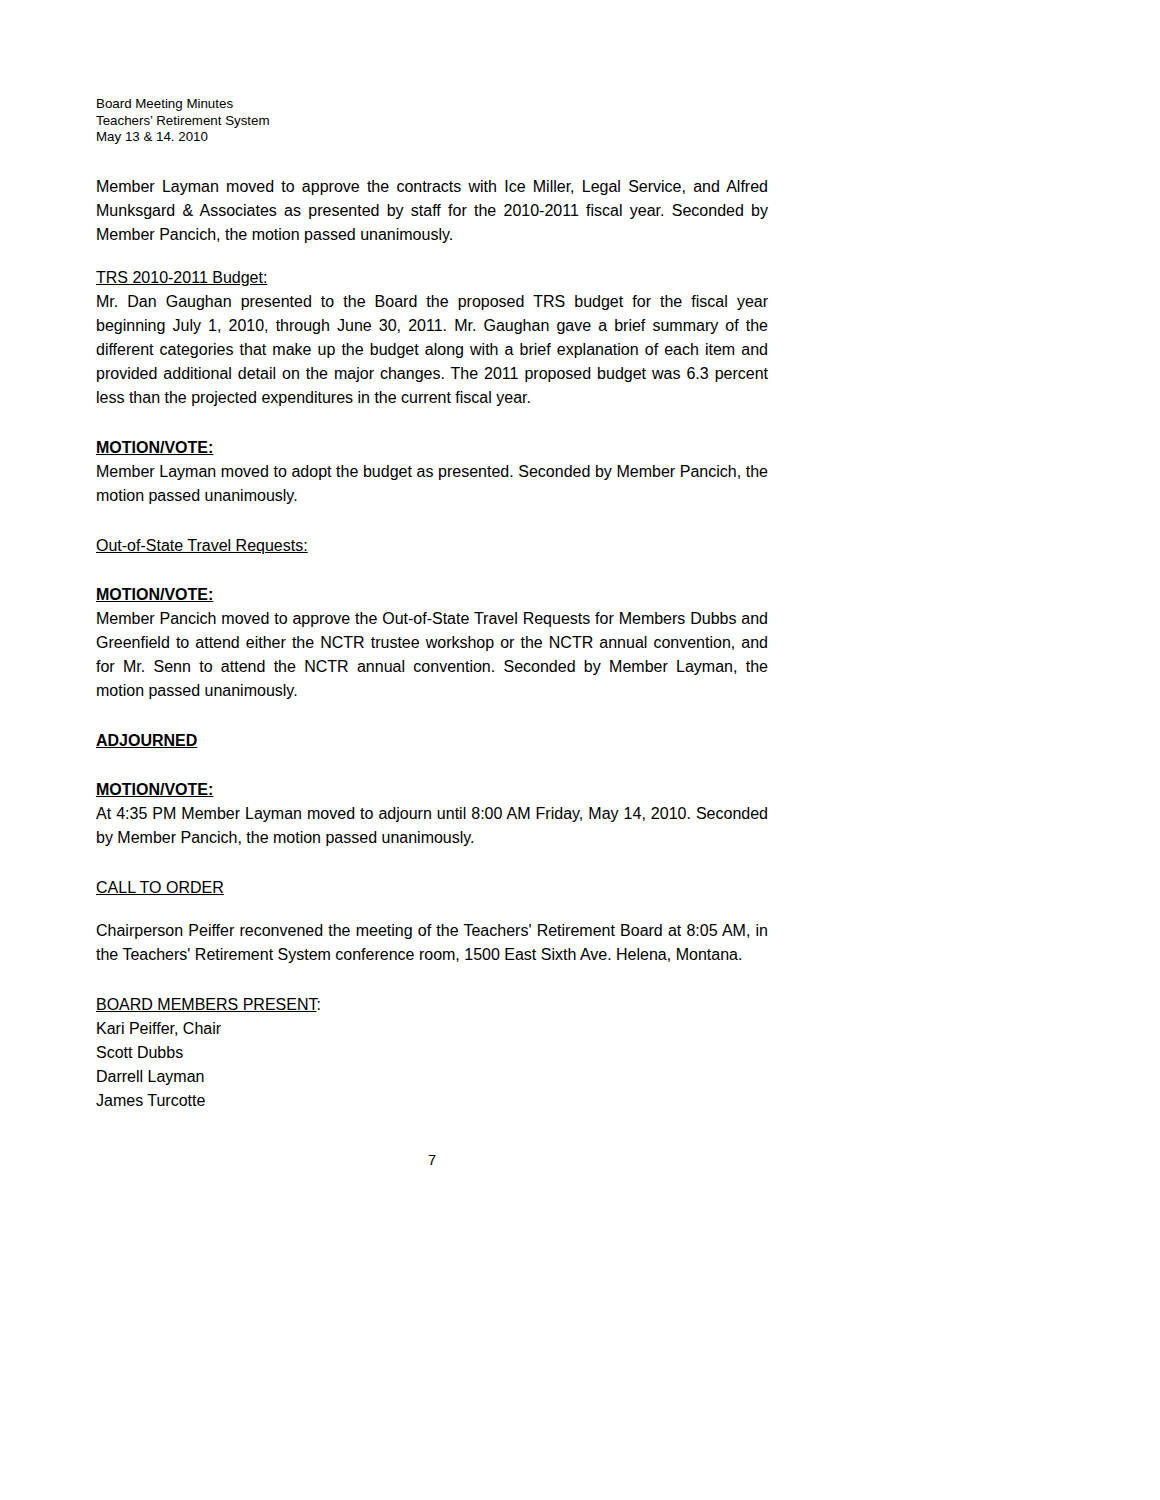Board Meeting Minutes
Teachers’ Retirement System
May 13 & 14. 2010
Member Layman moved to approve the contracts with Ice Miller, Legal Service, and Alfred Munksgard & Associates as presented by staff for the 2010-2011 fiscal year. Seconded by Member Pancich, the motion passed unanimously.
TRS 2010-2011 Budget:
Mr. Dan Gaughan presented to the Board the proposed TRS budget for the fiscal year beginning July 1, 2010, through June 30, 2011. Mr. Gaughan gave a brief summary of the different categories that make up the budget along with a brief explanation of each item and provided additional detail on the major changes. The 2011 proposed budget was 6.3 percent less than the projected expenditures in the current fiscal year.
MOTION/VOTE:
Member Layman moved to adopt the budget as presented. Seconded by Member Pancich, the motion passed unanimously.
Out-of-State Travel Requests:
MOTION/VOTE:
Member Pancich moved to approve the Out-of-State Travel Requests for Members Dubbs and Greenfield to attend either the NCTR trustee workshop or the NCTR annual convention, and for Mr. Senn to attend the NCTR annual convention. Seconded by Member Layman, the motion passed unanimously.
ADJOURNED
MOTION/VOTE:
At 4:35 PM Member Layman moved to adjourn until 8:00 AM Friday, May 14, 2010. Seconded by Member Pancich, the motion passed unanimously.
CALL TO ORDER
Chairperson Peiffer reconvened the meeting of the Teachers' Retirement Board at 8:05 AM, in the Teachers' Retirement System conference room, 1500 East Sixth Ave. Helena, Montana.
BOARD MEMBERS PRESENT:
Kari Peiffer, Chair
Scott Dubbs
Darrell Layman
James Turcotte
7